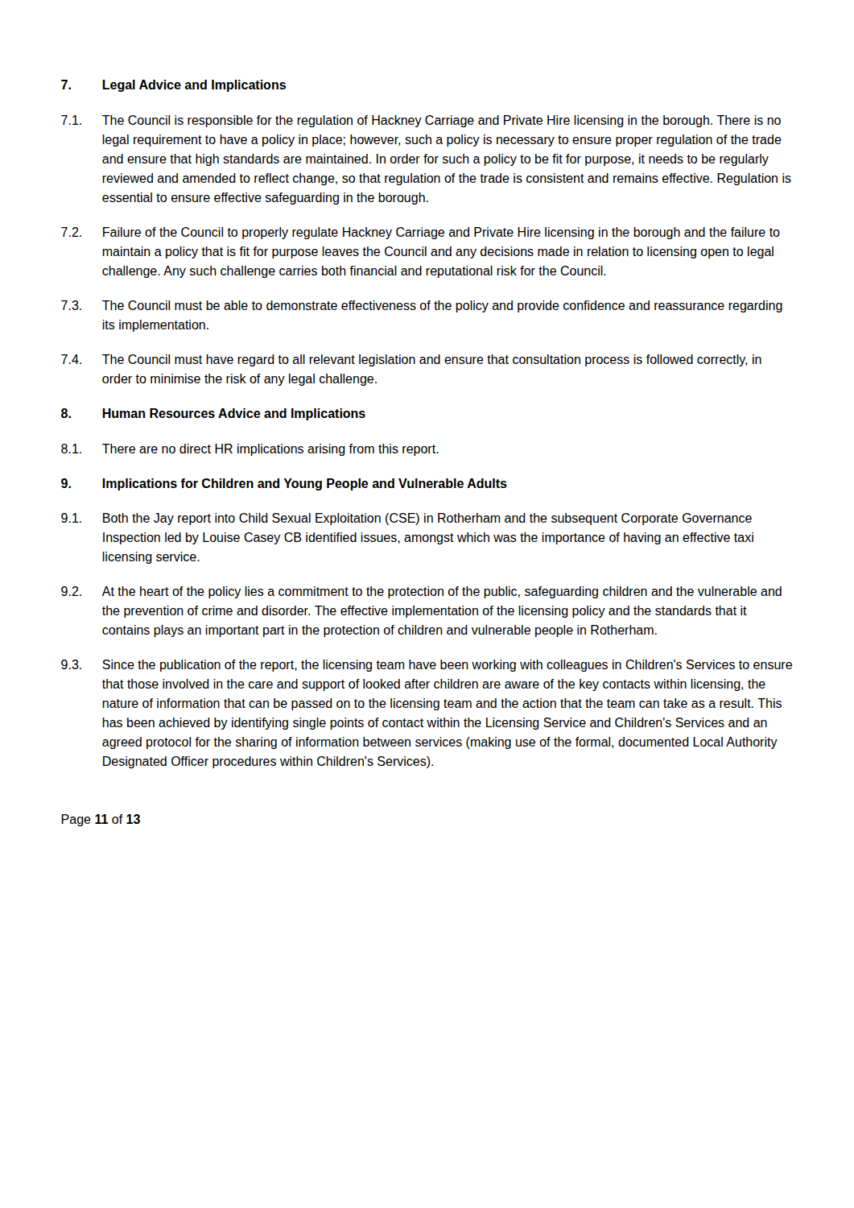7.
Legal Advice and Implications
7.1.
The Council is responsible for the regulation of Hackney Carriage and Private Hire licensing in the borough. There is no legal requirement to have a policy in place; however, such a policy is necessary to ensure proper regulation of the trade and ensure that high standards are maintained. In order for such a policy to be fit for purpose, it needs to be regularly reviewed and amended to reflect change, so that regulation of the trade is consistent and remains effective. Regulation is essential to ensure effective safeguarding in the borough.
7.2.
Failure of the Council to properly regulate Hackney Carriage and Private Hire licensing in the borough and the failure to maintain a policy that is fit for purpose leaves the Council and any decisions made in relation to licensing open to legal challenge. Any such challenge carries both financial and reputational risk for the Council.
7.3.
The Council must be able to demonstrate effectiveness of the policy and provide confidence and reassurance regarding its implementation.
7.4.
The Council must have regard to all relevant legislation and ensure that consultation process is followed correctly, in order to minimise the risk of any legal challenge.
8.
Human Resources Advice and Implications
8.1.
There are no direct HR implications arising from this report.
9.
Implications for Children and Young People and Vulnerable Adults
9.1.
Both the Jay report into Child Sexual Exploitation (CSE) in Rotherham and the subsequent Corporate Governance Inspection led by Louise Casey CB identified issues, amongst which was the importance of having an effective taxi licensing service.
9.2.
At the heart of the policy lies a commitment to the protection of the public, safeguarding children and the vulnerable and the prevention of crime and disorder. The effective implementation of the licensing policy and the standards that it contains plays an important part in the protection of children and vulnerable people in Rotherham.
9.3.
Since the publication of the report, the licensing team have been working with colleagues in Children's Services to ensure that those involved in the care and support of looked after children are aware of the key contacts within licensing, the nature of information that can be passed on to the licensing team and the action that the team can take as a result. This has been achieved by identifying single points of contact within the Licensing Service and Children's Services and an agreed protocol for the sharing of information between services (making use of the formal, documented Local Authority Designated Officer procedures within Children's Services).
Page 11 of 13